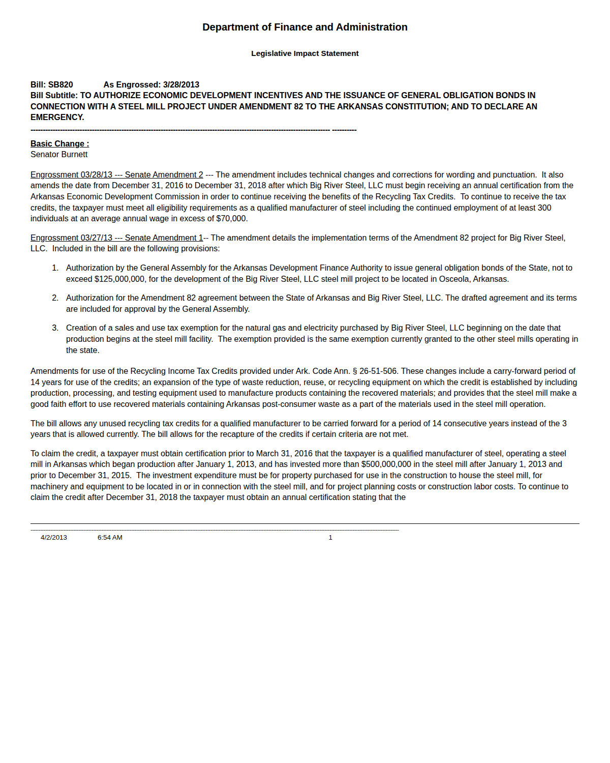Department of Finance and Administration
Legislative Impact Statement
Bill: SB820 As Engrossed: 3/28/2013
Bill Subtitle: TO AUTHORIZE ECONOMIC DEVELOPMENT INCENTIVES AND THE ISSUANCE OF GENERAL OBLIGATION BONDS IN CONNECTION WITH A STEEL MILL PROJECT UNDER AMENDMENT 82 TO THE ARKANSAS CONSTITUTION; AND TO DECLARE AN EMERGENCY.
-------------------------------------------------------------------------------------------------------------------------- ----------
Basic Change :
Senator Burnett
Engrossment 03/28/13 --- Senate Amendment 2 --- The amendment includes technical changes and corrections for wording and punctuation. It also amends the date from December 31, 2016 to December 31, 2018 after which Big River Steel, LLC must begin receiving an annual certification from the Arkansas Economic Development Commission in order to continue receiving the benefits of the Recycling Tax Credits. To continue to receive the tax credits, the taxpayer must meet all eligibility requirements as a qualified manufacturer of steel including the continued employment of at least 300 individuals at an average annual wage in excess of $70,000.
Engrossment 03/27/13 --- Senate Amendment 1-- The amendment details the implementation terms of the Amendment 82 project for Big River Steel, LLC. Included in the bill are the following provisions:
Authorization by the General Assembly for the Arkansas Development Finance Authority to issue general obligation bonds of the State, not to exceed $125,000,000, for the development of the Big River Steel, LLC steel mill project to be located in Osceola, Arkansas.
Authorization for the Amendment 82 agreement between the State of Arkansas and Big River Steel, LLC. The drafted agreement and its terms are included for approval by the General Assembly.
Creation of a sales and use tax exemption for the natural gas and electricity purchased by Big River Steel, LLC beginning on the date that production begins at the steel mill facility. The exemption provided is the same exemption currently granted to the other steel mills operating in the state.
Amendments for use of the Recycling Income Tax Credits provided under Ark. Code Ann. § 26-51-506. These changes include a carry-forward period of 14 years for use of the credits; an expansion of the type of waste reduction, reuse, or recycling equipment on which the credit is established by including production, processing, and testing equipment used to manufacture products containing the recovered materials; and provides that the steel mill make a good faith effort to use recovered materials containing Arkansas post-consumer waste as a part of the materials used in the steel mill operation.
The bill allows any unused recycling tax credits for a qualified manufacturer to be carried forward for a period of 14 consecutive years instead of the 3 years that is allowed currently. The bill allows for the recapture of the credits if certain criteria are not met.
To claim the credit, a taxpayer must obtain certification prior to March 31, 2016 that the taxpayer is a qualified manufacturer of steel, operating a steel mill in Arkansas which began production after January 1, 2013, and has invested more than $500,000,000 in the steel mill after January 1, 2013 and prior to December 31, 2015. The investment expenditure must be for property purchased for use in the construction to house the steel mill, for machinery and equipment to be located in or in connection with the steel mill, and for project planning costs or construction labor costs. To continue to claim the credit after December 31, 2018 the taxpayer must obtain an annual certification stating that the
-------------------------------------------------------------------------------------------------------------------------------------------------------------------------------------------------------------------------------
4/2/2013 6:54 AM 1